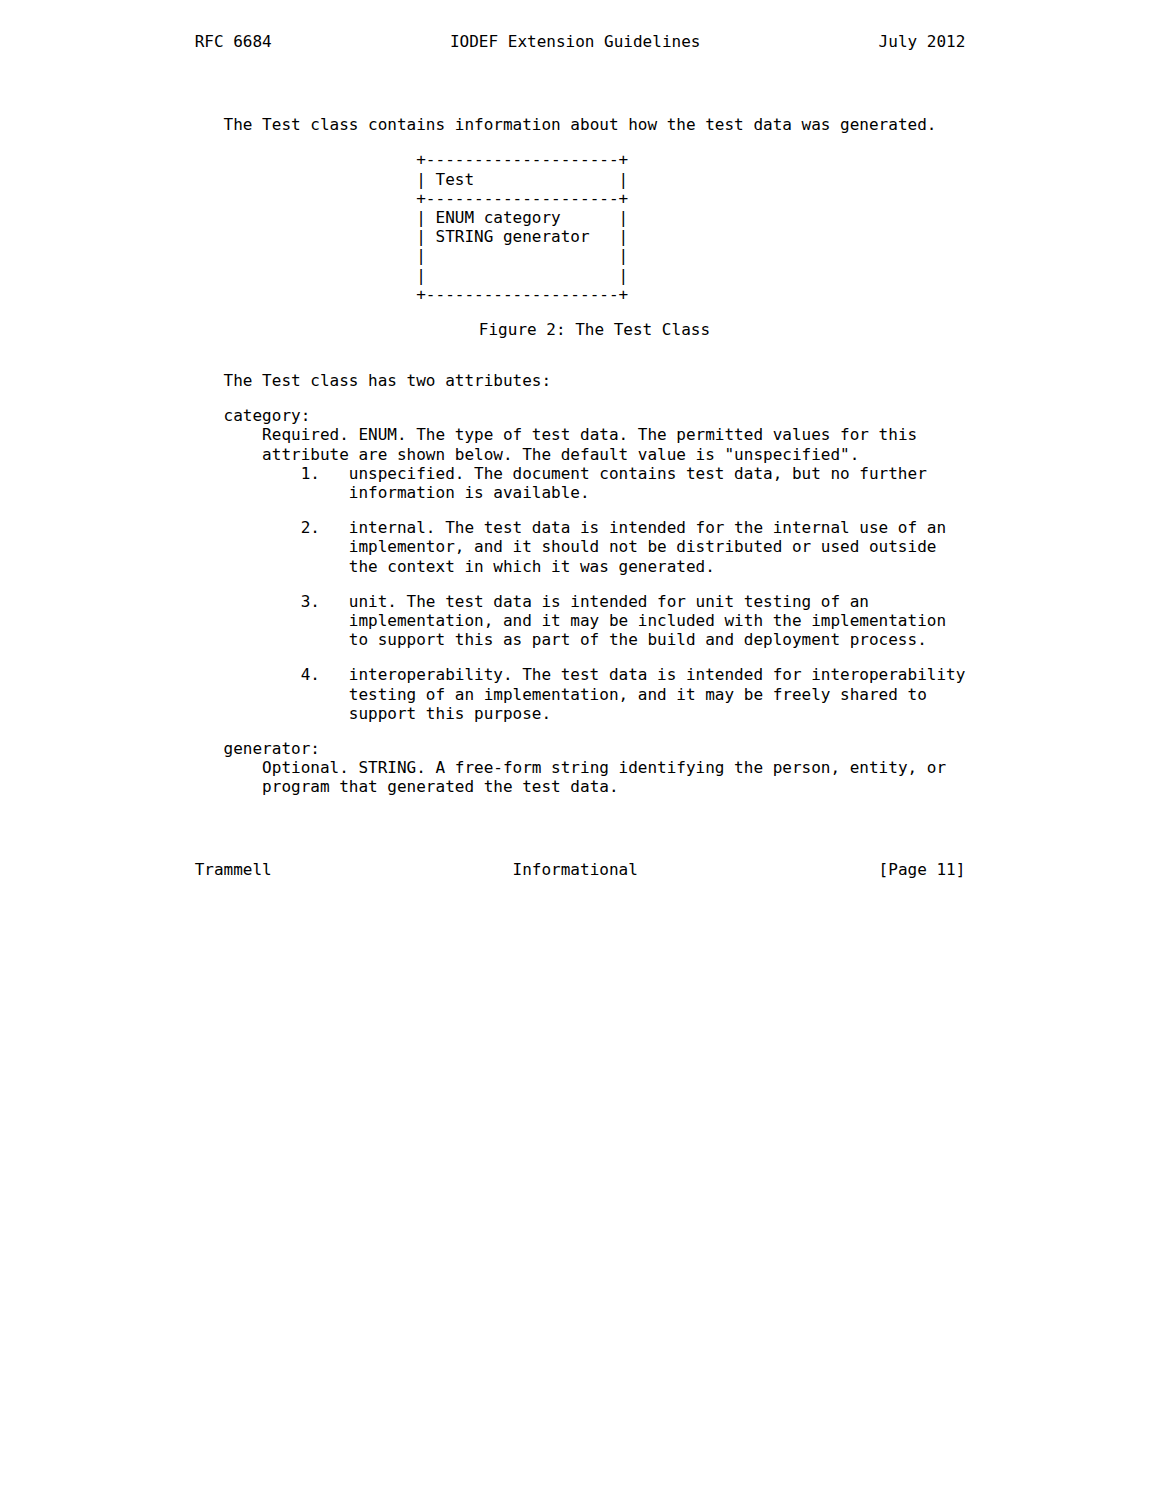RFC 6684 IODEF Extension Guidelines July 2012
The Test class contains information about how the test data was generated.
                    +--------------------+
                    | Test               |
                    +--------------------+
                    | ENUM category      |
                    | STRING generator   |
                    |                    |
                    |                    |
                    +--------------------+
Figure 2: The Test Class
The Test class has two attributes:
category:
Required. ENUM. The type of test data. The permitted values for this attribute are shown below. The default value is "unspecified".
unspecified. The document contains test data, but no further information is available.
internal. The test data is intended for the internal use of an implementor, and it should not be distributed or used outside the context in which it was generated.
unit. The test data is intended for unit testing of an implementation, and it may be included with the implementation to support this as part of the build and deployment process.
interoperability. The test data is intended for interoperability testing of an implementation, and it may be freely shared to support this purpose.
generator:
Optional. STRING. A free-form string identifying the person, entity, or program that generated the test data.
Trammell Informational [Page 11]